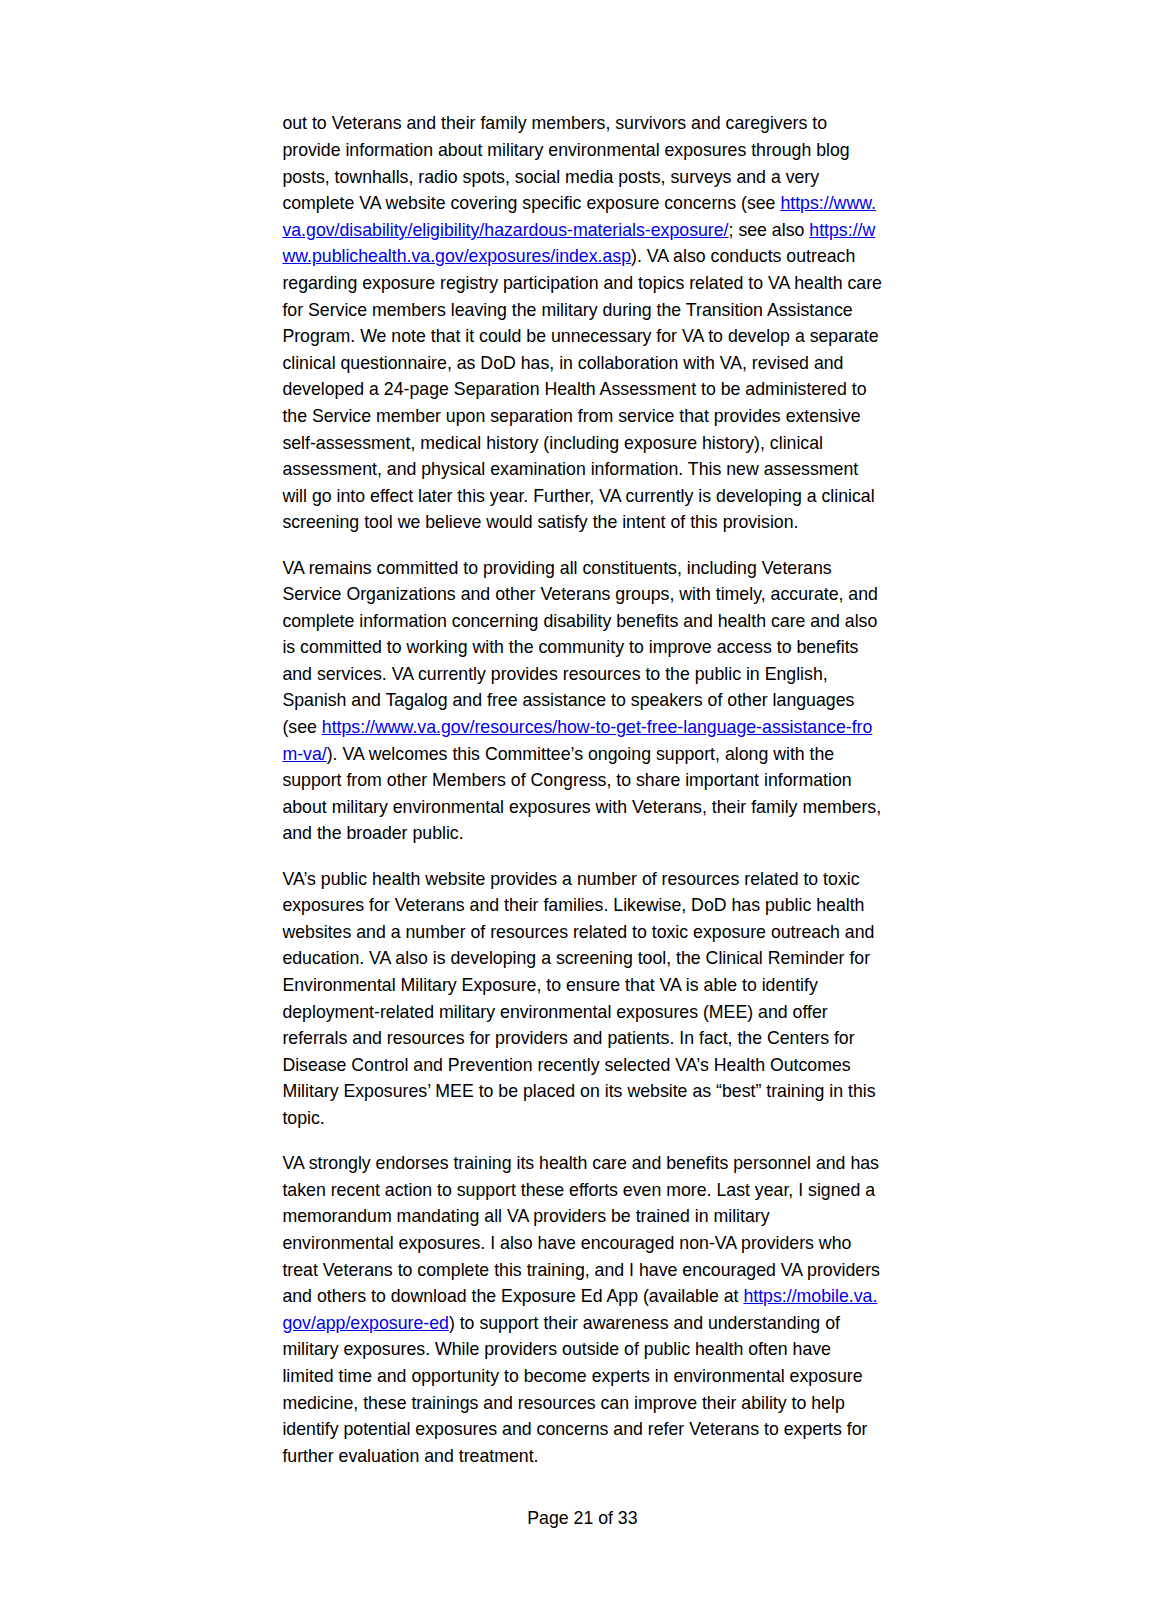out to Veterans and their family members, survivors and caregivers to provide information about military environmental exposures through blog posts, townhalls, radio spots, social media posts, surveys and a very complete VA website covering specific exposure concerns (see https://www.va.gov/disability/eligibility/hazardous-materials-exposure/; see also https://www.publichealth.va.gov/exposures/index.asp). VA also conducts outreach regarding exposure registry participation and topics related to VA health care for Service members leaving the military during the Transition Assistance Program. We note that it could be unnecessary for VA to develop a separate clinical questionnaire, as DoD has, in collaboration with VA, revised and developed a 24-page Separation Health Assessment to be administered to the Service member upon separation from service that provides extensive self-assessment, medical history (including exposure history), clinical assessment, and physical examination information. This new assessment will go into effect later this year. Further, VA currently is developing a clinical screening tool we believe would satisfy the intent of this provision.
VA remains committed to providing all constituents, including Veterans Service Organizations and other Veterans groups, with timely, accurate, and complete information concerning disability benefits and health care and also is committed to working with the community to improve access to benefits and services. VA currently provides resources to the public in English, Spanish and Tagalog and free assistance to speakers of other languages (see https://www.va.gov/resources/how-to-get-free-language-assistance-from-va/). VA welcomes this Committee’s ongoing support, along with the support from other Members of Congress, to share important information about military environmental exposures with Veterans, their family members, and the broader public.
VA’s public health website provides a number of resources related to toxic exposures for Veterans and their families. Likewise, DoD has public health websites and a number of resources related to toxic exposure outreach and education. VA also is developing a screening tool, the Clinical Reminder for Environmental Military Exposure, to ensure that VA is able to identify deployment-related military environmental exposures (MEE) and offer referrals and resources for providers and patients. In fact, the Centers for Disease Control and Prevention recently selected VA’s Health Outcomes Military Exposures’ MEE to be placed on its website as “best” training in this topic.
VA strongly endorses training its health care and benefits personnel and has taken recent action to support these efforts even more. Last year, I signed a memorandum mandating all VA providers be trained in military environmental exposures. I also have encouraged non-VA providers who treat Veterans to complete this training, and I have encouraged VA providers and others to download the Exposure Ed App (available at https://mobile.va.gov/app/exposure-ed) to support their awareness and understanding of military exposures. While providers outside of public health often have limited time and opportunity to become experts in environmental exposure medicine, these trainings and resources can improve their ability to help identify potential exposures and concerns and refer Veterans to experts for further evaluation and treatment.
Page 21 of 33